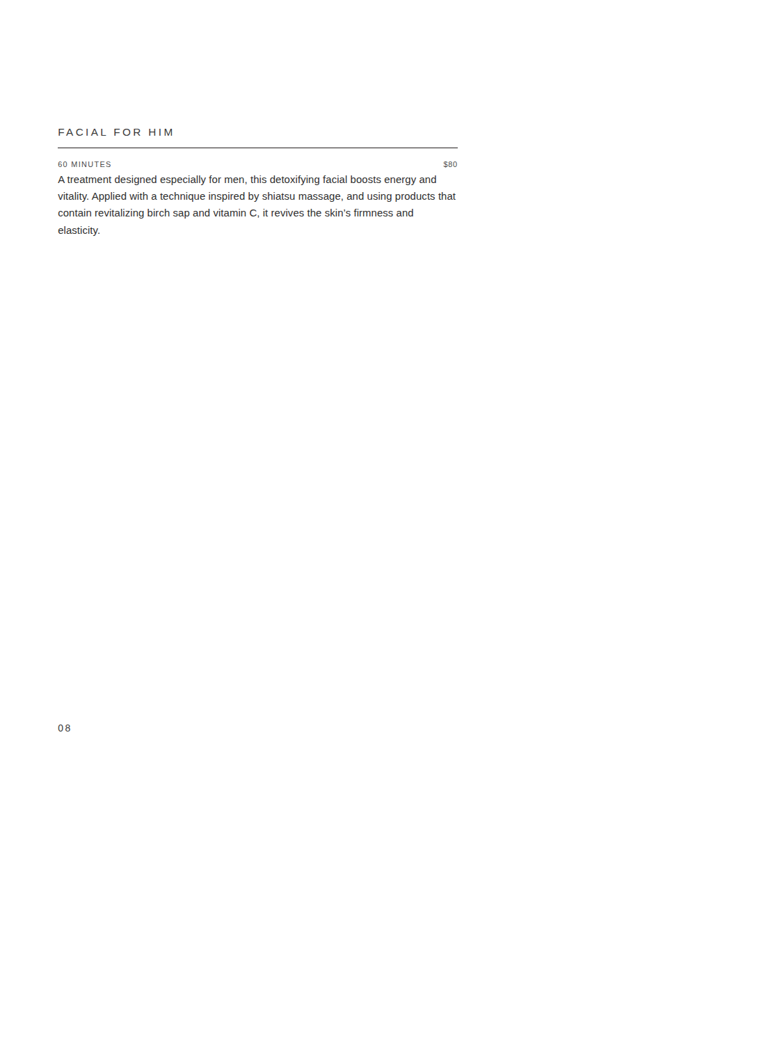Facial for Him
60 minutes $80
A treatment designed especially for men, this detoxifying facial boosts energy and vitality. Applied with a technique inspired by shiatsu massage, and using products that contain revitalizing birch sap and vitamin C, it revives the skin’s firmness and elasticity.
08